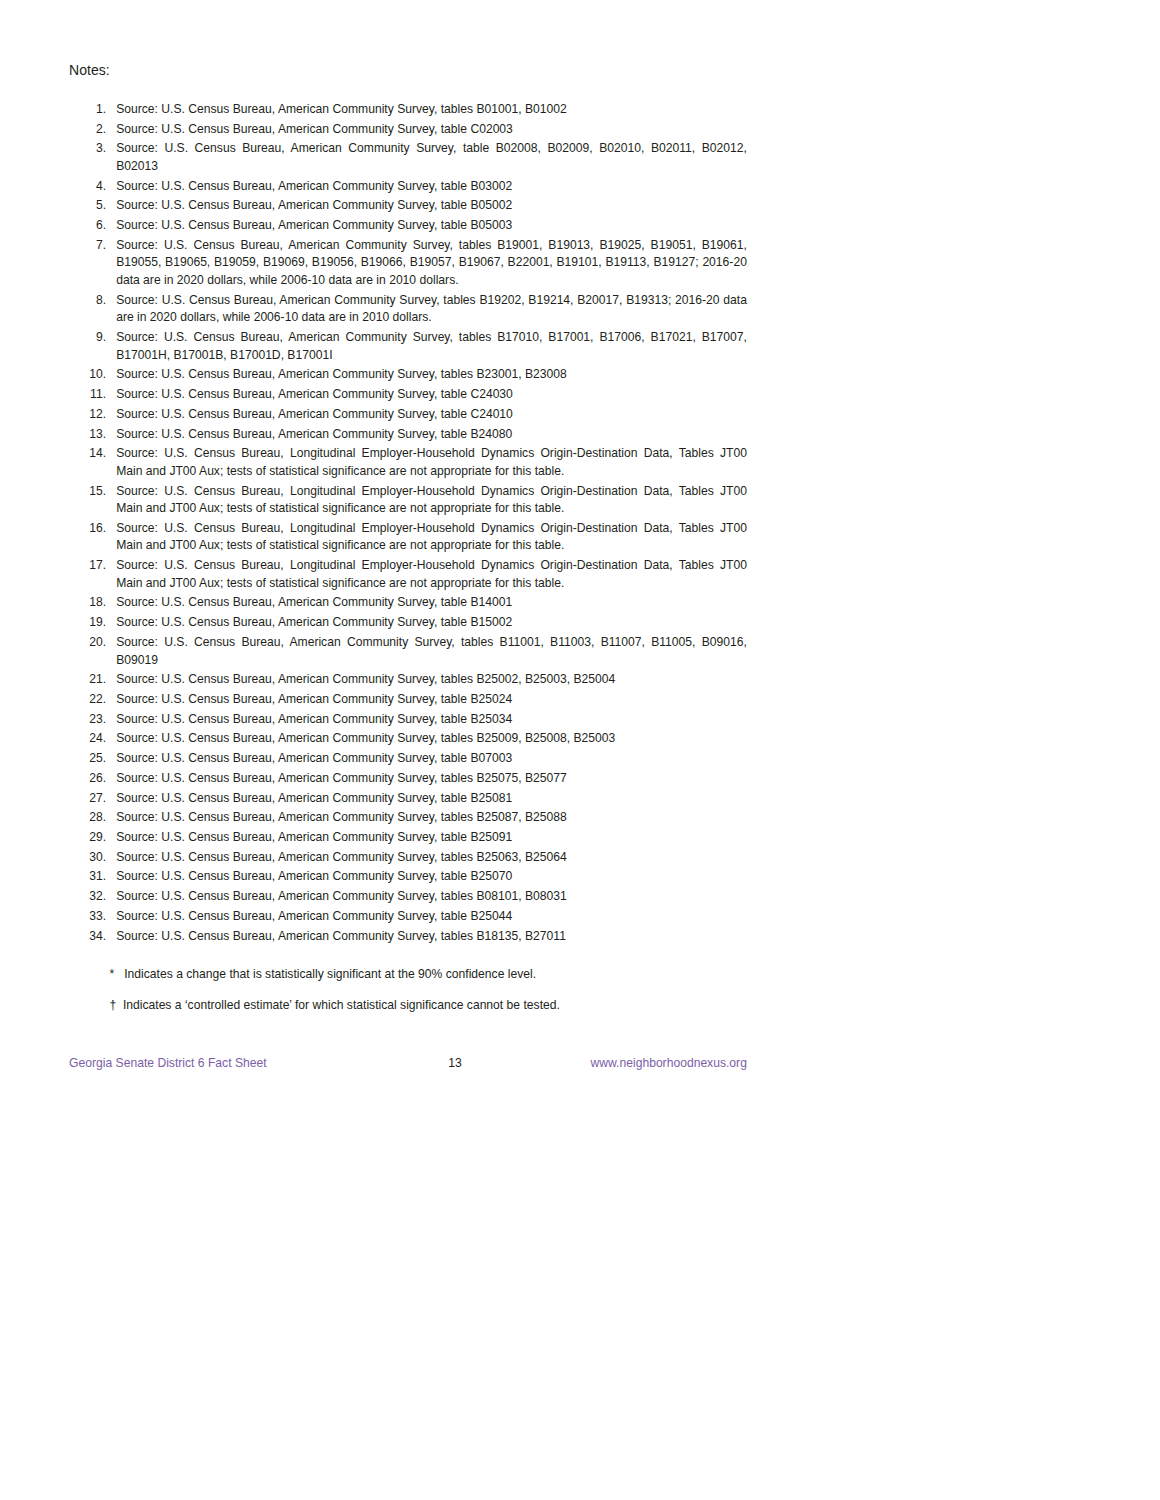Notes:
Source: U.S. Census Bureau, American Community Survey, tables B01001, B01002
Source: U.S. Census Bureau, American Community Survey, table C02003
Source: U.S. Census Bureau, American Community Survey, table B02008, B02009, B02010, B02011, B02012, B02013
Source: U.S. Census Bureau, American Community Survey, table B03002
Source: U.S. Census Bureau, American Community Survey, table B05002
Source: U.S. Census Bureau, American Community Survey, table B05003
Source: U.S. Census Bureau, American Community Survey, tables B19001, B19013, B19025, B19051, B19061, B19055, B19065, B19059, B19069, B19056, B19066, B19057, B19067, B22001, B19101, B19113, B19127; 2016-20 data are in 2020 dollars, while 2006-10 data are in 2010 dollars.
Source: U.S. Census Bureau, American Community Survey, tables B19202, B19214, B20017, B19313; 2016-20 data are in 2020 dollars, while 2006-10 data are in 2010 dollars.
Source: U.S. Census Bureau, American Community Survey, tables B17010, B17001, B17006, B17021, B17007, B17001H, B17001B, B17001D, B17001I
Source: U.S. Census Bureau, American Community Survey, tables B23001, B23008
Source: U.S. Census Bureau, American Community Survey, table C24030
Source: U.S. Census Bureau, American Community Survey, table C24010
Source: U.S. Census Bureau, American Community Survey, table B24080
Source: U.S. Census Bureau, Longitudinal Employer-Household Dynamics Origin-Destination Data, Tables JT00 Main and JT00 Aux; tests of statistical significance are not appropriate for this table.
Source: U.S. Census Bureau, Longitudinal Employer-Household Dynamics Origin-Destination Data, Tables JT00 Main and JT00 Aux; tests of statistical significance are not appropriate for this table.
Source: U.S. Census Bureau, Longitudinal Employer-Household Dynamics Origin-Destination Data, Tables JT00 Main and JT00 Aux; tests of statistical significance are not appropriate for this table.
Source: U.S. Census Bureau, Longitudinal Employer-Household Dynamics Origin-Destination Data, Tables JT00 Main and JT00 Aux; tests of statistical significance are not appropriate for this table.
Source: U.S. Census Bureau, American Community Survey, table B14001
Source: U.S. Census Bureau, American Community Survey, table B15002
Source: U.S. Census Bureau, American Community Survey, tables B11001, B11003, B11007, B11005, B09016, B09019
Source: U.S. Census Bureau, American Community Survey, tables B25002, B25003, B25004
Source: U.S. Census Bureau, American Community Survey, table B25024
Source: U.S. Census Bureau, American Community Survey, table B25034
Source: U.S. Census Bureau, American Community Survey, tables B25009, B25008, B25003
Source: U.S. Census Bureau, American Community Survey, table B07003
Source: U.S. Census Bureau, American Community Survey, tables B25075, B25077
Source: U.S. Census Bureau, American Community Survey, table B25081
Source: U.S. Census Bureau, American Community Survey, tables B25087, B25088
Source: U.S. Census Bureau, American Community Survey, table B25091
Source: U.S. Census Bureau, American Community Survey, tables B25063, B25064
Source: U.S. Census Bureau, American Community Survey, table B25070
Source: U.S. Census Bureau, American Community Survey, tables B08101, B08031
Source: U.S. Census Bureau, American Community Survey, table B25044
Source: U.S. Census Bureau, American Community Survey, tables B18135, B27011
* Indicates a change that is statistically significant at the 90% confidence level.
† Indicates a ‘controlled estimate’ for which statistical significance cannot be tested.
Georgia Senate District 6 Fact Sheet
13
www.neighborhoodnexus.org